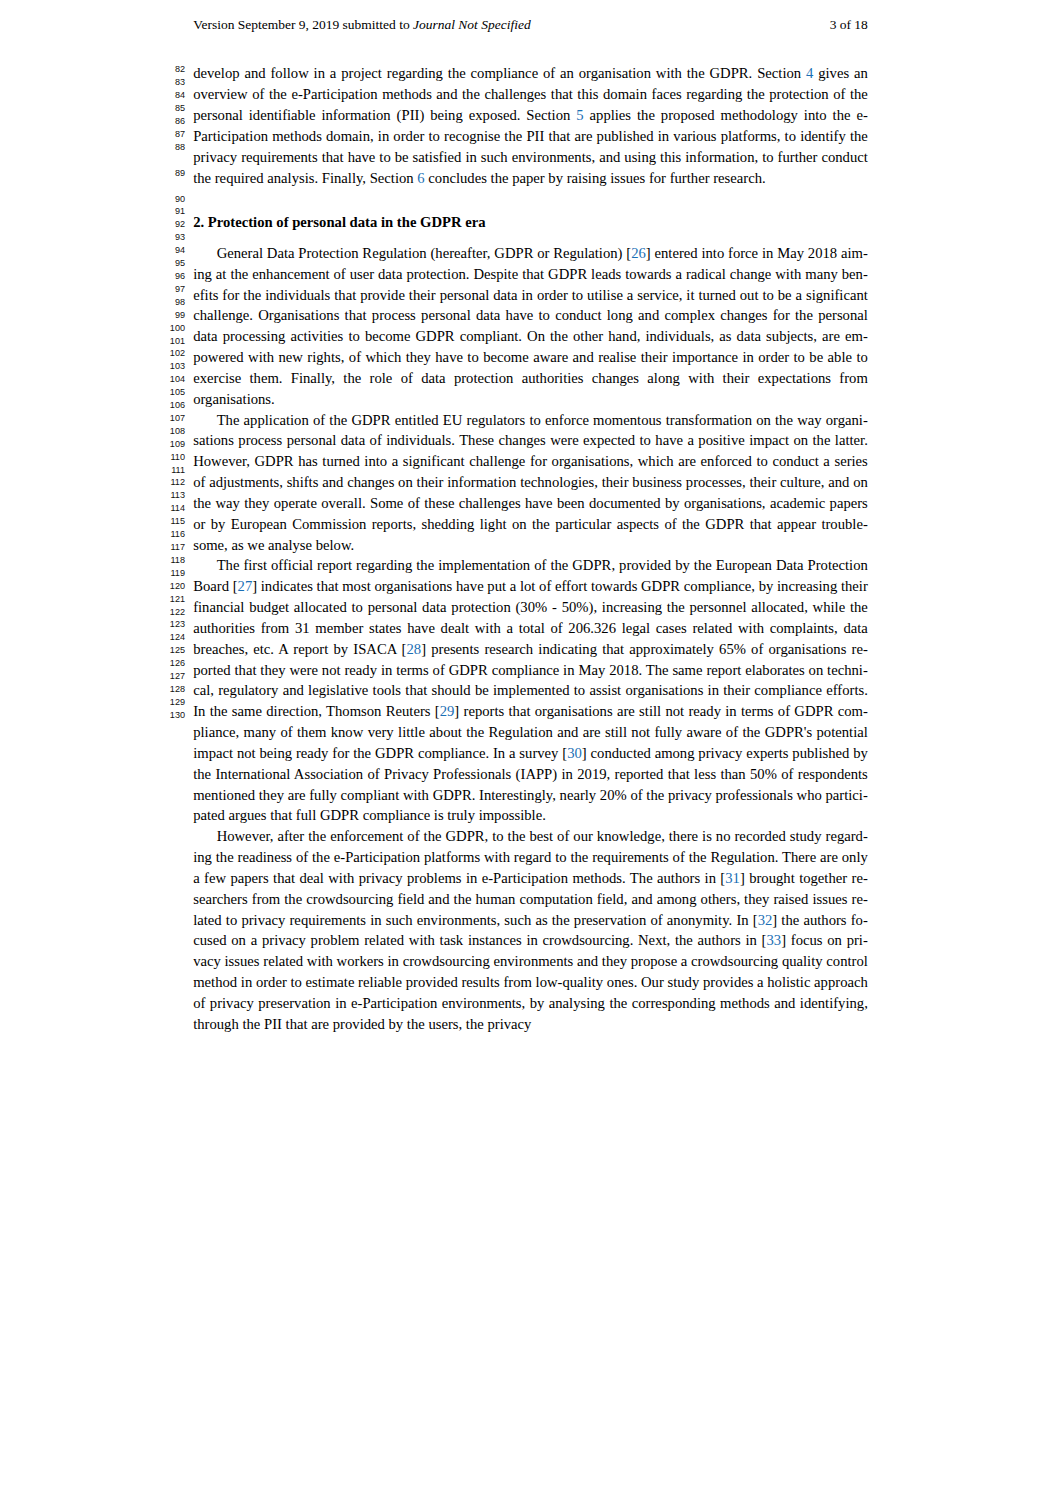Version September 9, 2019 submitted to Journal Not Specified
3 of 18
82838485868788 89 9091929394959697 9899100101102103104 105106107108109110111112113114115116117118119 120121122123124125126127128129130
develop and follow in a project regarding the compliance of an organisation with the GDPR. Section 4 gives an overview of the e-Participation methods and the challenges that this domain faces regarding the protection of the personal identifiable information (PII) being exposed. Section 5 applies the proposed methodology into the e-Participation methods domain, in order to recognise the PII that are published in various platforms, to identify the privacy requirements that have to be satisfied in such environments, and using this information, to further conduct the required analysis. Finally, Section 6 concludes the paper by raising issues for further research.
2. Protection of personal data in the GDPR era
General Data Protection Regulation (hereafter, GDPR or Regulation) [26] entered into force in May 2018 aiming at the enhancement of user data protection. Despite that GDPR leads towards a radical change with many benefits for the individuals that provide their personal data in order to utilise a service, it turned out to be a significant challenge. Organisations that process personal data have to conduct long and complex changes for the personal data processing activities to become GDPR compliant. On the other hand, individuals, as data subjects, are empowered with new rights, of which they have to become aware and realise their importance in order to be able to exercise them. Finally, the role of data protection authorities changes along with their expectations from organisations.
The application of the GDPR entitled EU regulators to enforce momentous transformation on the way organisations process personal data of individuals. These changes were expected to have a positive impact on the latter. However, GDPR has turned into a significant challenge for organisations, which are enforced to conduct a series of adjustments, shifts and changes on their information technologies, their business processes, their culture, and on the way they operate overall. Some of these challenges have been documented by organisations, academic papers or by European Commission reports, shedding light on the particular aspects of the GDPR that appear troublesome, as we analyse below.
The first official report regarding the implementation of the GDPR, provided by the European Data Protection Board [27] indicates that most organisations have put a lot of effort towards GDPR compliance, by increasing their financial budget allocated to personal data protection (30% - 50%), increasing the personnel allocated, while the authorities from 31 member states have dealt with a total of 206.326 legal cases related with complaints, data breaches, etc. A report by ISACA [28] presents research indicating that approximately 65% of organisations reported that they were not ready in terms of GDPR compliance in May 2018. The same report elaborates on technical, regulatory and legislative tools that should be implemented to assist organisations in their compliance efforts. In the same direction, Thomson Reuters [29] reports that organisations are still not ready in terms of GDPR compliance, many of them know very little about the Regulation and are still not fully aware of the GDPR's potential impact not being ready for the GDPR compliance. In a survey [30] conducted among privacy experts published by the International Association of Privacy Professionals (IAPP) in 2019, reported that less than 50% of respondents mentioned they are fully compliant with GDPR. Interestingly, nearly 20% of the privacy professionals who participated argues that full GDPR compliance is truly impossible.
However, after the enforcement of the GDPR, to the best of our knowledge, there is no recorded study regarding the readiness of the e-Participation platforms with regard to the requirements of the Regulation. There are only a few papers that deal with privacy problems in e-Participation methods. The authors in [31] brought together researchers from the crowdsourcing field and the human computation field, and among others, they raised issues related to privacy requirements in such environments, such as the preservation of anonymity. In [32] the authors focused on a privacy problem related with task instances in crowdsourcing. Next, the authors in [33] focus on privacy issues related with workers in crowdsourcing environments and they propose a crowdsourcing quality control method in order to estimate reliable provided results from low-quality ones. Our study provides a holistic approach of privacy preservation in e-Participation environments, by analysing the corresponding methods and identifying, through the PII that are provided by the users, the privacy